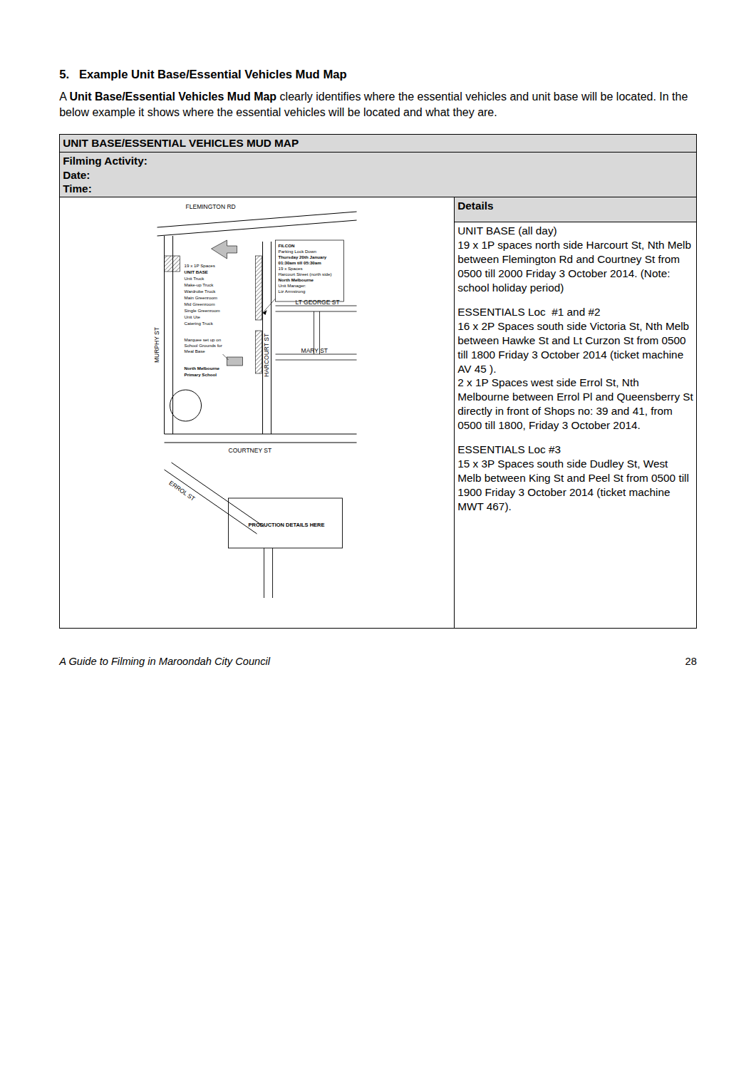5. Example Unit Base/Essential Vehicles Mud Map
A Unit Base/Essential Vehicles Mud Map clearly identifies where the essential vehicles and unit base will be located. In the below example it shows where the essential vehicles will be located and what they are.
| UNIT BASE/ESSENTIAL VEHICLES MUD MAP |
| Filming Activity: Date: Time: |
| FLEMINGTON RD MURPHY ST HARCOURT ST 19 x 1P Spaces UNIT BASE Unit Truck Make-up Truck Wardrobe Truck Main Greenroom Mid Greenroom Single Greenroom Unit Ute Catering Truck Marquee set up on School Grounds for Meal Base North Melbourne Primary School FILCON Parking Lock Down Thursday 20th January 01:30am till 05:30am 19 x Spaces Harcourt Street (north side) North Melbourne Unit Manager: Liz Armstrong LT GEORGE ST MARY ST COURTNEY ST ERROL ST PRODUCTION DETAILS HERE | Details |
| UNIT BASE (all day) 19 x 1P spaces north side Harcourt St, Nth Melb between Flemington Rd and Courtney St from 0500 till 2000 Friday 3 October 2014. (Note: school holiday period) ESSENTIALS Loc #1 and #2 16 x 2P Spaces south side Victoria St, Nth Melb between Hawke St and Lt Curzon St from 0500 till 1800 Friday 3 October 2014 (ticket machine AV 45 ). 2 x 1P Spaces west side Errol St, Nth Melbourne between Errol Pl and Queensberry St directly in front of Shops no: 39 and 41, from 0500 till 1800, Friday 3 October 2014. ESSENTIALS Loc #3 15 x 3P Spaces south side Dudley St, West Melb between King St and Peel St from 0500 till 1900 Friday 3 October 2014 (ticket machine MWT 467). |
A Guide to Filming in Maroondah City Council 28